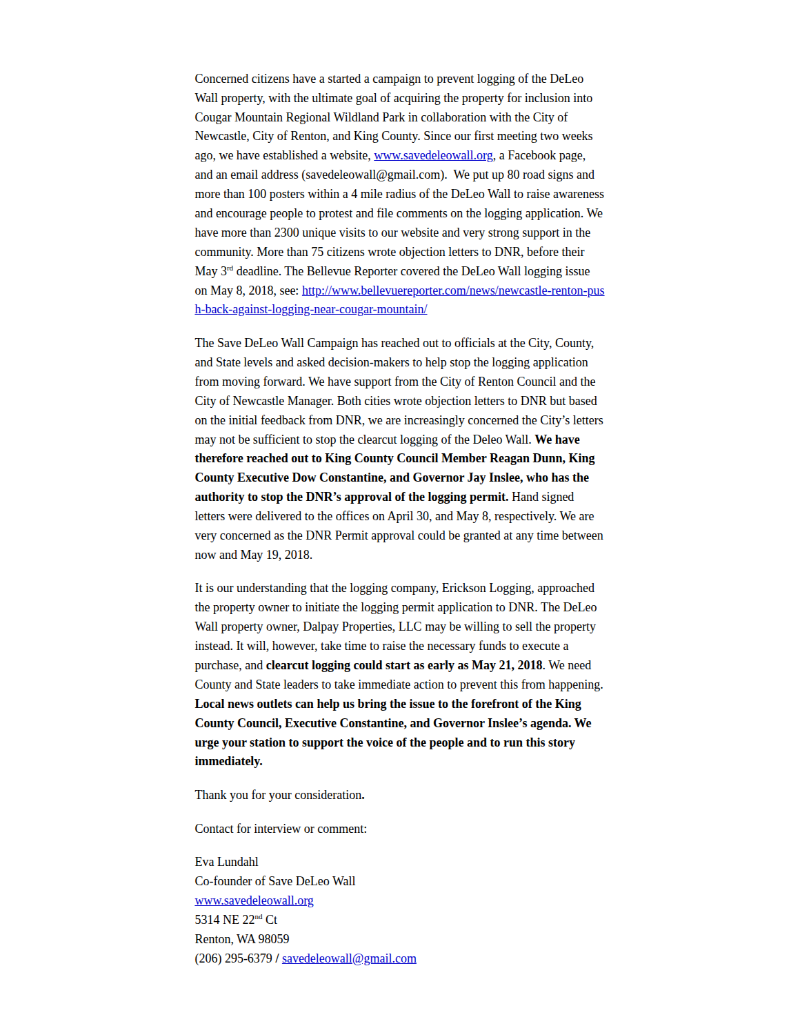Concerned citizens have a started a campaign to prevent logging of the DeLeo Wall property, with the ultimate goal of acquiring the property for inclusion into Cougar Mountain Regional Wildland Park in collaboration with the City of Newcastle, City of Renton, and King County. Since our first meeting two weeks ago, we have established a website, www.savedeleowall.org, a Facebook page, and an email address (savedeleowall@gmail.com). We put up 80 road signs and more than 100 posters within a 4 mile radius of the DeLeo Wall to raise awareness and encourage people to protest and file comments on the logging application. We have more than 2300 unique visits to our website and very strong support in the community. More than 75 citizens wrote objection letters to DNR, before their May 3rd deadline. The Bellevue Reporter covered the DeLeo Wall logging issue on May 8, 2018, see: http://www.bellevuereporter.com/news/newcastle-renton-push-back-against-logging-near-cougar-mountain/
The Save DeLeo Wall Campaign has reached out to officials at the City, County, and State levels and asked decision-makers to help stop the logging application from moving forward. We have support from the City of Renton Council and the City of Newcastle Manager. Both cities wrote objection letters to DNR but based on the initial feedback from DNR, we are increasingly concerned the City’s letters may not be sufficient to stop the clearcut logging of the Deleo Wall. We have therefore reached out to King County Council Member Reagan Dunn, King County Executive Dow Constantine, and Governor Jay Inslee, who has the authority to stop the DNR’s approval of the logging permit. Hand signed letters were delivered to the offices on April 30, and May 8, respectively. We are very concerned as the DNR Permit approval could be granted at any time between now and May 19, 2018.
It is our understanding that the logging company, Erickson Logging, approached the property owner to initiate the logging permit application to DNR. The DeLeo Wall property owner, Dalpay Properties, LLC may be willing to sell the property instead. It will, however, take time to raise the necessary funds to execute a purchase, and clearcut logging could start as early as May 21, 2018. We need County and State leaders to take immediate action to prevent this from happening. Local news outlets can help us bring the issue to the forefront of the King County Council, Executive Constantine, and Governor Inslee’s agenda. We urge your station to support the voice of the people and to run this story immediately.
Thank you for your consideration.
Contact for interview or comment:
Eva Lundahl
Co-founder of Save DeLeo Wall
www.savedeleowall.org
5314 NE 22nd Ct
Renton, WA 98059
(206) 295-6379 / savedeleowall@gmail.com